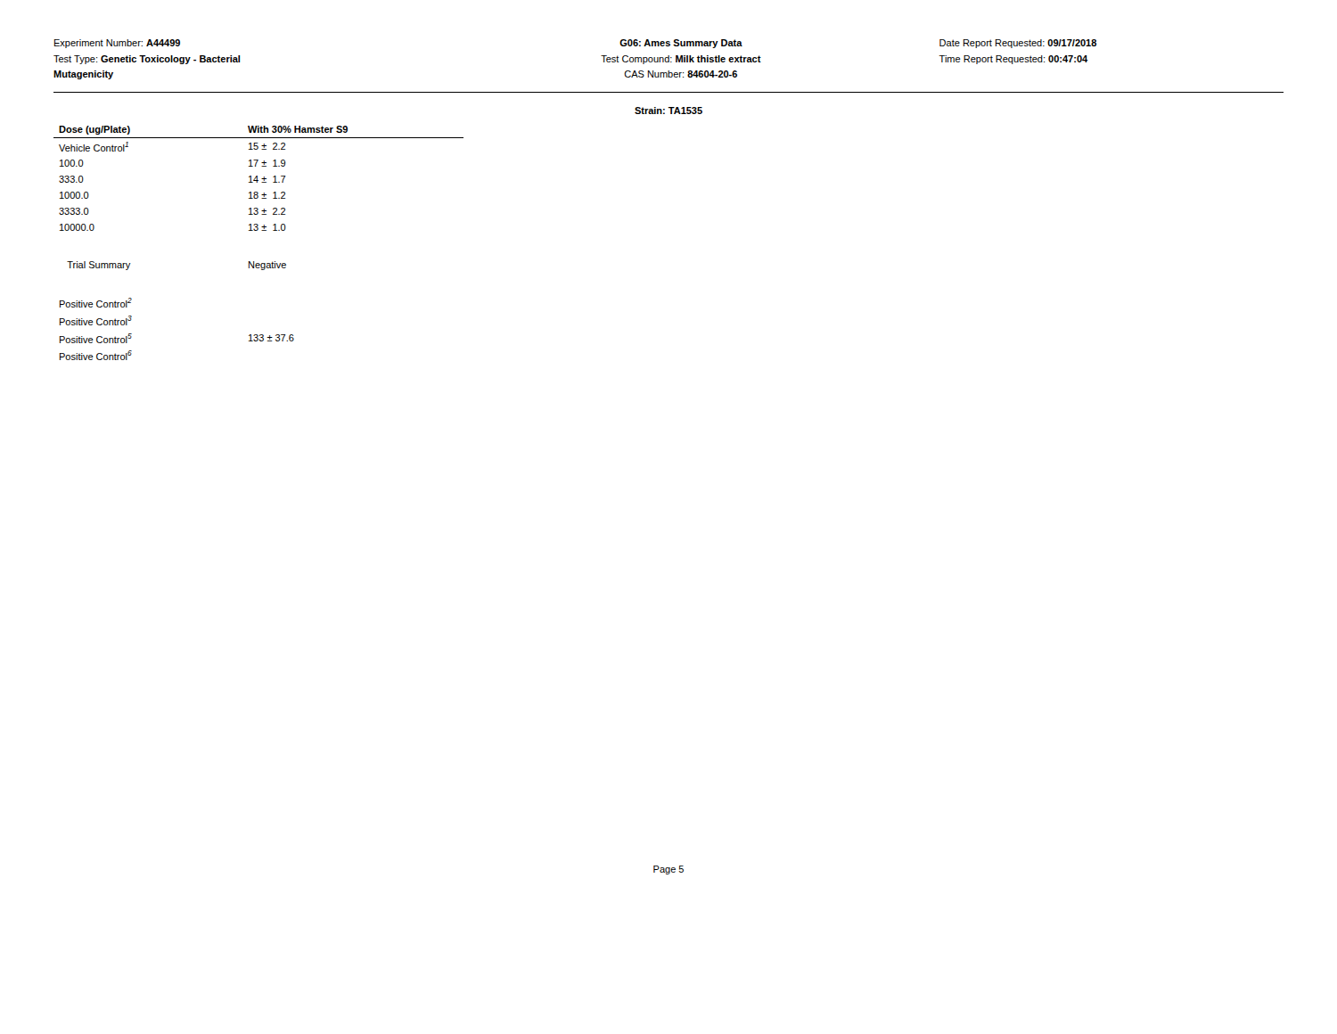Experiment Number: A44499
Test Type: Genetic Toxicology - Bacterial
Mutagenicity
G06: Ames Summary Data
Test Compound: Milk thistle extract
CAS Number: 84604-20-6
Date Report Requested: 09/17/2018
Time Report Requested: 00:47:04
Strain: TA1535
| Dose (ug/Plate) | With 30% Hamster S9 |
| --- | --- |
| Vehicle Control 1 | 15 ± 2.2 |
| 100.0 | 17 ± 1.9 |
| 333.0 | 14 ± 1.7 |
| 1000.0 | 18 ± 1.2 |
| 3333.0 | 13 ± 2.2 |
| 10000.0 | 13 ± 1.0 |
| Trial Summary | Negative |
| Positive Control 2 | |
| Positive Control 3 | |
| Positive Control 5 | 133 ± 37.6 |
| Positive Control 6 | |
Page 5